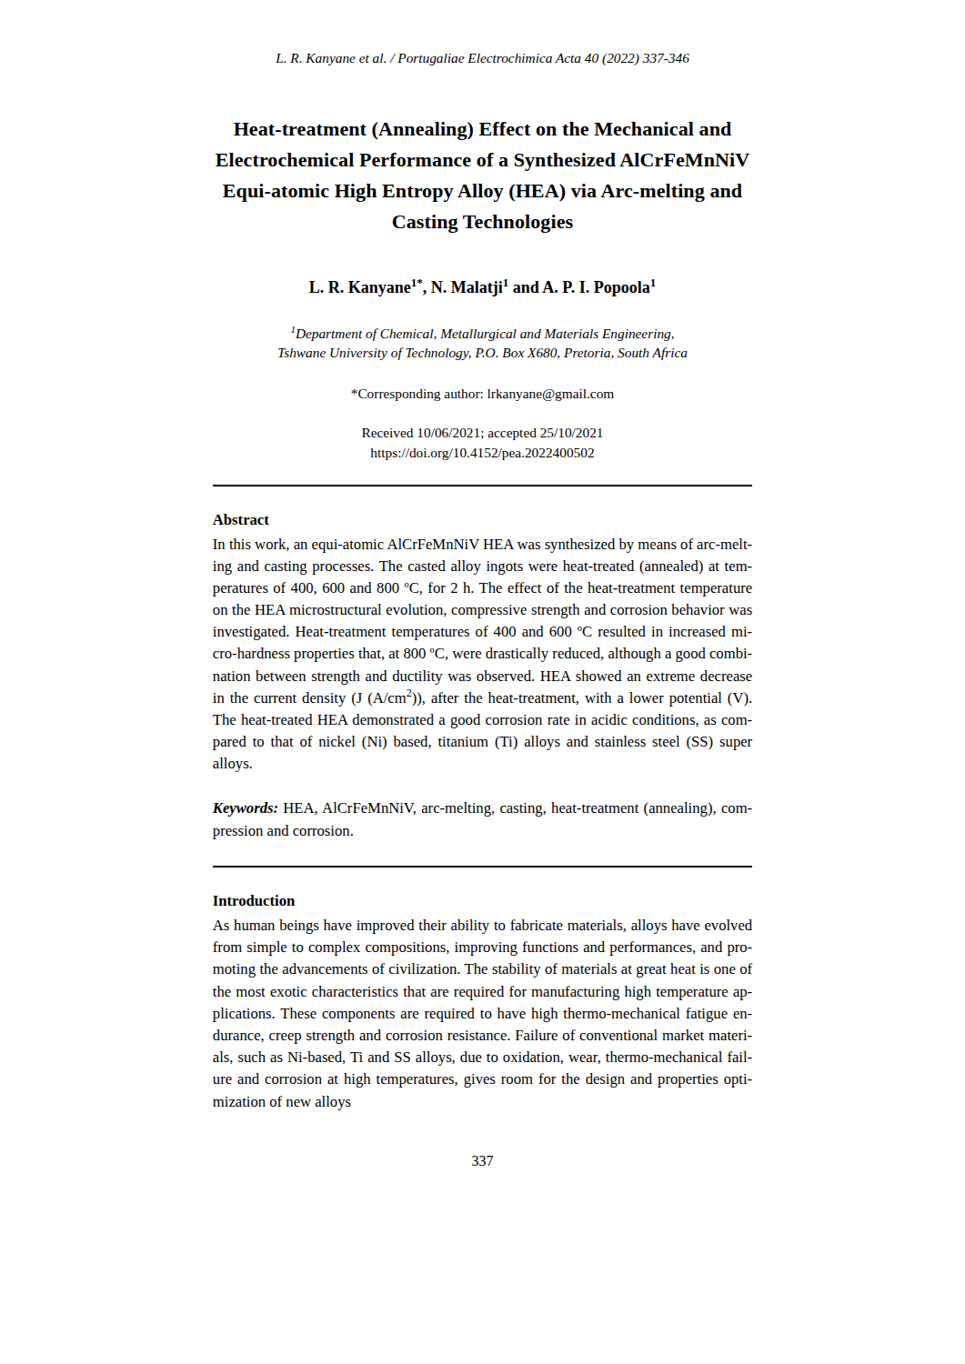L. R. Kanyane et al. / Portugaliae Electrochimica Acta 40 (2022) 337-346
Heat-treatment (Annealing) Effect on the Mechanical and Electrochemical Performance of a Synthesized AlCrFeMnNiV Equi-atomic High Entropy Alloy (HEA) via Arc-melting and Casting Technologies
L. R. Kanyane1*, N. Malatji1 and A. P. I. Popoola1
1Department of Chemical, Metallurgical and Materials Engineering,
Tshwane University of Technology, P.O. Box X680, Pretoria, South Africa
*Corresponding author: lrkanyane@gmail.com
Received 10/06/2021; accepted 25/10/2021
https://doi.org/10.4152/pea.2022400502
Abstract
In this work, an equi-atomic AlCrFeMnNiV HEA was synthesized by means of arc-melting and casting processes. The casted alloy ingots were heat-treated (annealed) at temperatures of 400, 600 and 800 ºC, for 2 h. The effect of the heat-treatment temperature on the HEA microstructural evolution, compressive strength and corrosion behavior was investigated. Heat-treatment temperatures of 400 and 600 ºC resulted in increased micro-hardness properties that, at 800 ºC, were drastically reduced, although a good combination between strength and ductility was observed. HEA showed an extreme decrease in the current density (J (A/cm2)), after the heat-treatment, with a lower potential (V). The heat-treated HEA demonstrated a good corrosion rate in acidic conditions, as compared to that of nickel (Ni) based, titanium (Ti) alloys and stainless steel (SS) super alloys.
Keywords: HEA, AlCrFeMnNiV, arc-melting, casting, heat-treatment (annealing), compression and corrosion.
Introduction
As human beings have improved their ability to fabricate materials, alloys have evolved from simple to complex compositions, improving functions and performances, and promoting the advancements of civilization. The stability of materials at great heat is one of the most exotic characteristics that are required for manufacturing high temperature applications. These components are required to have high thermo-mechanical fatigue endurance, creep strength and corrosion resistance. Failure of conventional market materials, such as Ni-based, Ti and SS alloys, due to oxidation, wear, thermo-mechanical failure and corrosion at high temperatures, gives room for the design and properties optimization of new alloys
337